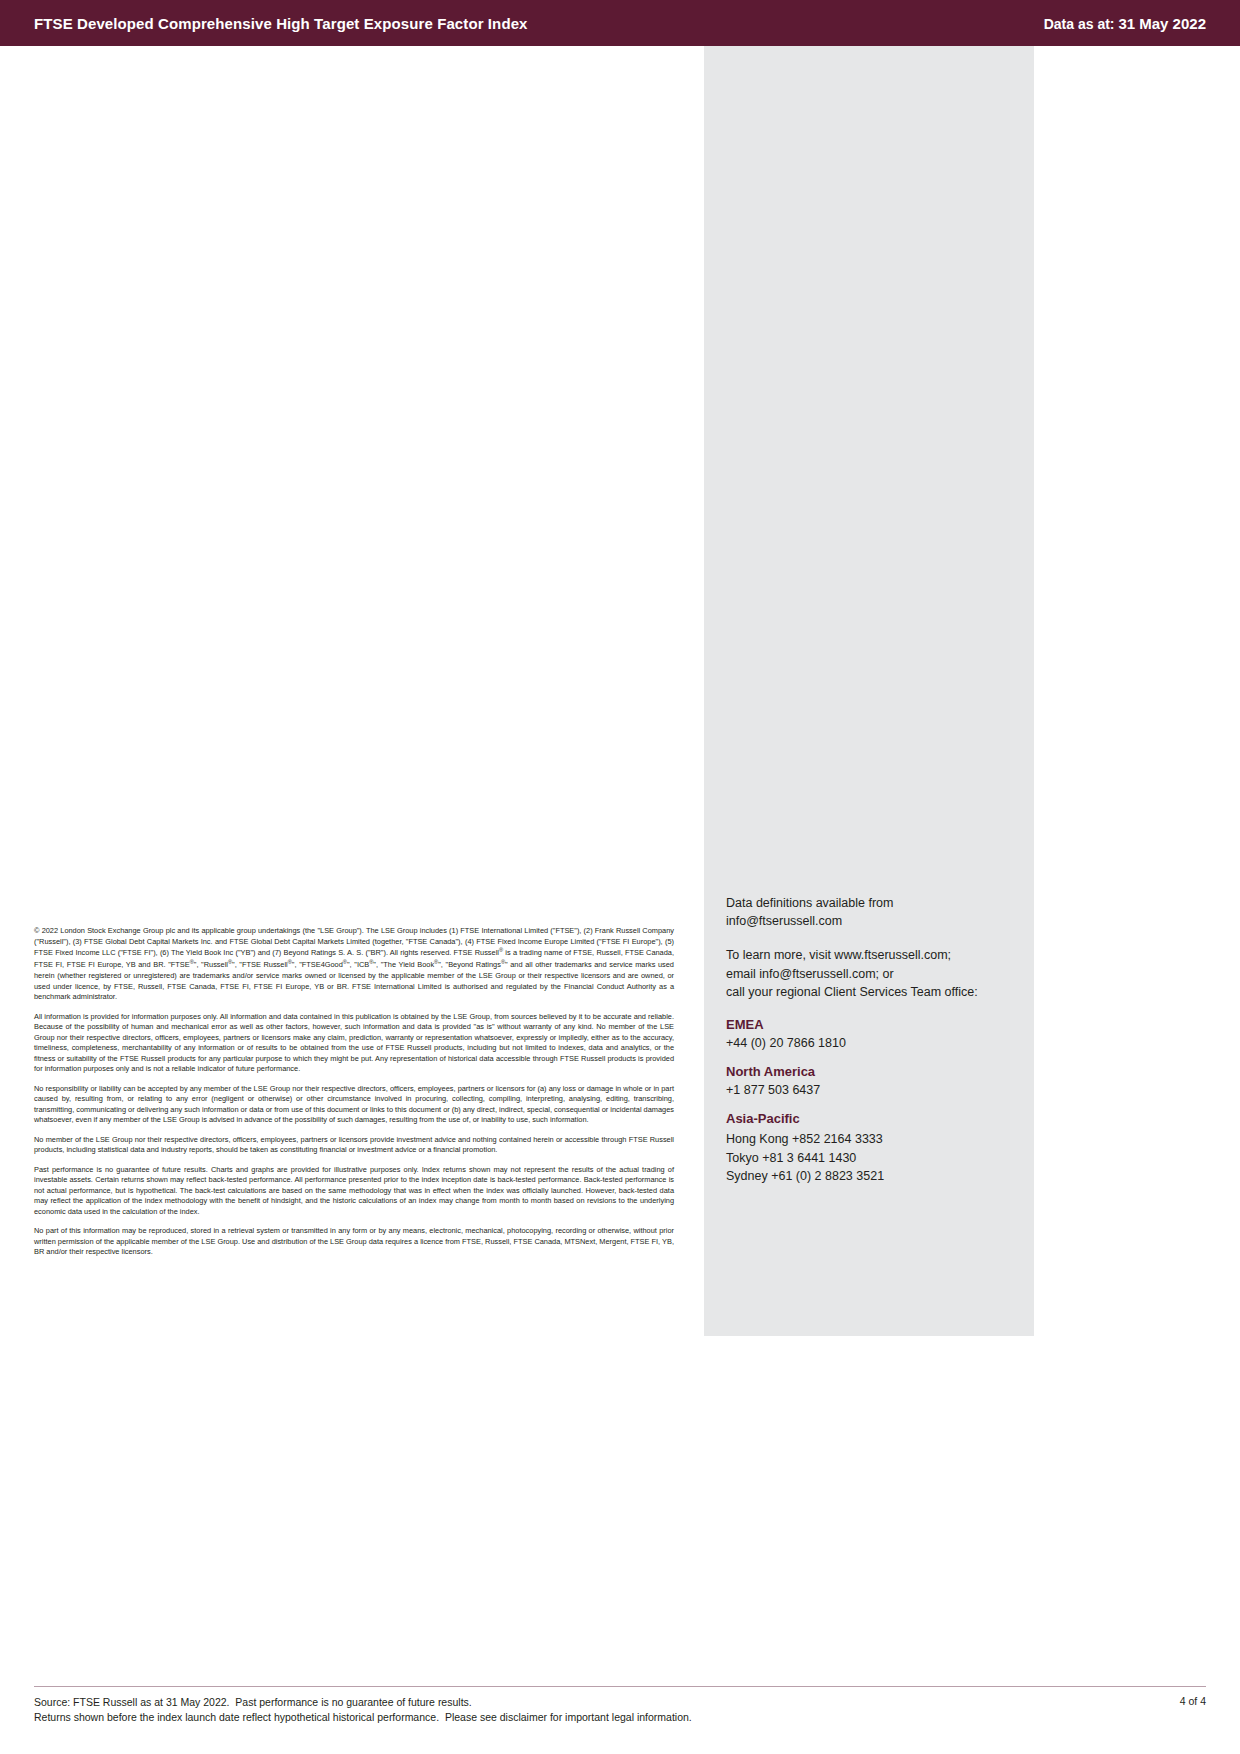FTSE Developed Comprehensive High Target Exposure Factor Index
Data as at: 31 May 2022
© 2022 London Stock Exchange Group plc and its applicable group undertakings (the "LSE Group"). The LSE Group includes (1) FTSE International Limited ("FTSE"), (2) Frank Russell Company ("Russell"), (3) FTSE Global Debt Capital Markets Inc. and FTSE Global Debt Capital Markets Limited (together, "FTSE Canada"), (4) FTSE Fixed Income Europe Limited ("FTSE FI Europe"), (5) FTSE Fixed Income LLC ("FTSE FI"), (6) The Yield Book Inc ("YB") and (7) Beyond Ratings S. A. S. ("BR"). All rights reserved. FTSE Russell® is a trading name of FTSE, Russell, FTSE Canada, FTSE FI, FTSE FI Europe, YB and BR. "FTSE®", "Russell®", "FTSE Russell®", "FTSE4Good®", "ICB®", "The Yield Book®", "Beyond Ratings®" and all other trademarks and service marks used herein (whether registered or unregistered) are trademarks and/or service marks owned or licensed by the applicable member of the LSE Group or their respective licensors and are owned, or used under licence, by FTSE, Russell, FTSE Canada, FTSE FI, FTSE FI Europe, YB or BR. FTSE International Limited is authorised and regulated by the Financial Conduct Authority as a benchmark administrator.
All information is provided for information purposes only. All information and data contained in this publication is obtained by the LSE Group, from sources believed by it to be accurate and reliable. Because of the possibility of human and mechanical error as well as other factors, however, such information and data is provided "as is" without warranty of any kind. No member of the LSE Group nor their respective directors, officers, employees, partners or licensors make any claim, prediction, warranty or representation whatsoever, expressly or impliedly, either as to the accuracy, timeliness, completeness, merchantability of any information or of results to be obtained from the use of FTSE Russell products, including but not limited to indexes, data and analytics, or the fitness or suitability of the FTSE Russell products for any particular purpose to which they might be put. Any representation of historical data accessible through FTSE Russell products is provided for information purposes only and is not a reliable indicator of future performance.
No responsibility or liability can be accepted by any member of the LSE Group nor their respective directors, officers, employees, partners or licensors for (a) any loss or damage in whole or in part caused by, resulting from, or relating to any error (negligent or otherwise) or other circumstance involved in procuring, collecting, compiling, interpreting, analysing, editing, transcribing, transmitting, communicating or delivering any such information or data or from use of this document or links to this document or (b) any direct, indirect, special, consequential or incidental damages whatsoever, even if any member of the LSE Group is advised in advance of the possibility of such damages, resulting from the use of, or inability to use, such information.
No member of the LSE Group nor their respective directors, officers, employees, partners or licensors provide investment advice and nothing contained herein or accessible through FTSE Russell products, including statistical data and industry reports, should be taken as constituting financial or investment advice or a financial promotion.
Past performance is no guarantee of future results. Charts and graphs are provided for illustrative purposes only. Index returns shown may not represent the results of the actual trading of investable assets. Certain returns shown may reflect back-tested performance. All performance presented prior to the index inception date is back-tested performance. Back-tested performance is not actual performance, but is hypothetical. The back-test calculations are based on the same methodology that was in effect when the index was officially launched. However, back-tested data may reflect the application of the index methodology with the benefit of hindsight, and the historic calculations of an index may change from month to month based on revisions to the underlying economic data used in the calculation of the index.
No part of this information may be reproduced, stored in a retrieval system or transmitted in any form or by any means, electronic, mechanical, photocopying, recording or otherwise, without prior written permission of the applicable member of the LSE Group. Use and distribution of the LSE Group data requires a licence from FTSE, Russell, FTSE Canada, MTSNext, Mergent, FTSE FI, YB, BR and/or their respective licensors.
Data definitions available from
info@ftserussell.com
To learn more, visit www.ftserussell.com;
email info@ftserussell.com; or
call your regional Client Services Team office:
EMEA
+44 (0) 20 7866 1810
North America
+1 877 503 6437
Asia-Pacific
Hong Kong +852 2164 3333
Tokyo +81 3 6441 1430
Sydney +61 (0) 2 8823 3521
Source: FTSE Russell as at 31 May 2022. Past performance is no guarantee of future results.
Returns shown before the index launch date reflect hypothetical historical performance. Please see disclaimer for important legal information.
4 of 4